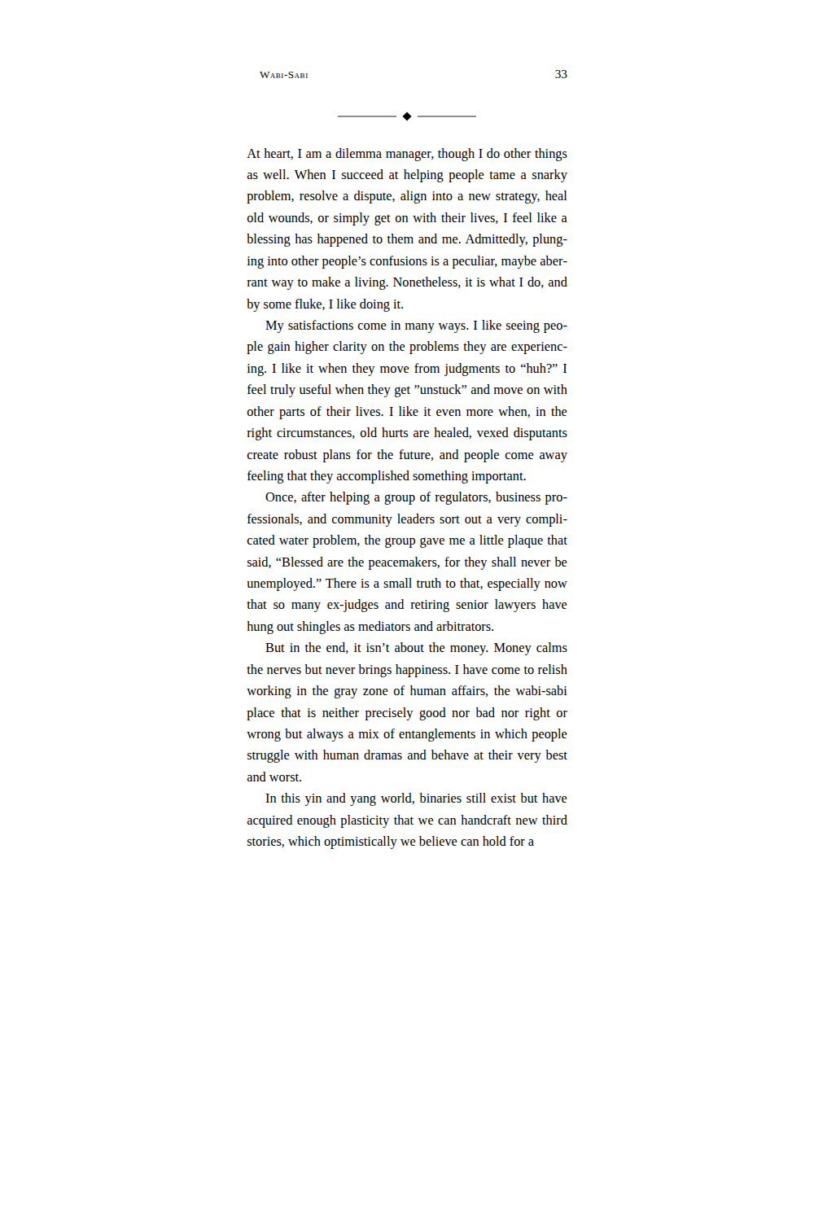Wabi-Sabi 33
At heart, I am a dilemma manager, though I do other things as well. When I succeed at helping people tame a snarky problem, resolve a dispute, align into a new strategy, heal old wounds, or simply get on with their lives, I feel like a blessing has happened to them and me. Admittedly, plunging into other people’s confusions is a peculiar, maybe aberrant way to make a living. Nonetheless, it is what I do, and by some fluke, I like doing it.
My satisfactions come in many ways. I like seeing people gain higher clarity on the problems they are experiencing. I like it when they move from judgments to “huh?” I feel truly useful when they get ”unstuck” and move on with other parts of their lives. I like it even more when, in the right circumstances, old hurts are healed, vexed disputants create robust plans for the future, and people come away feeling that they accomplished something important.
Once, after helping a group of regulators, business professionals, and community leaders sort out a very complicated water problem, the group gave me a little plaque that said, “Blessed are the peacemakers, for they shall never be unemployed.” There is a small truth to that, especially now that so many ex-judges and retiring senior lawyers have hung out shingles as mediators and arbitrators.
But in the end, it isn’t about the money. Money calms the nerves but never brings happiness. I have come to relish working in the gray zone of human affairs, the wabi-sabi place that is neither precisely good nor bad nor right or wrong but always a mix of entanglements in which people struggle with human dramas and behave at their very best and worst.
In this yin and yang world, binaries still exist but have acquired enough plasticity that we can handcraft new third stories, which optimistically we believe can hold for a